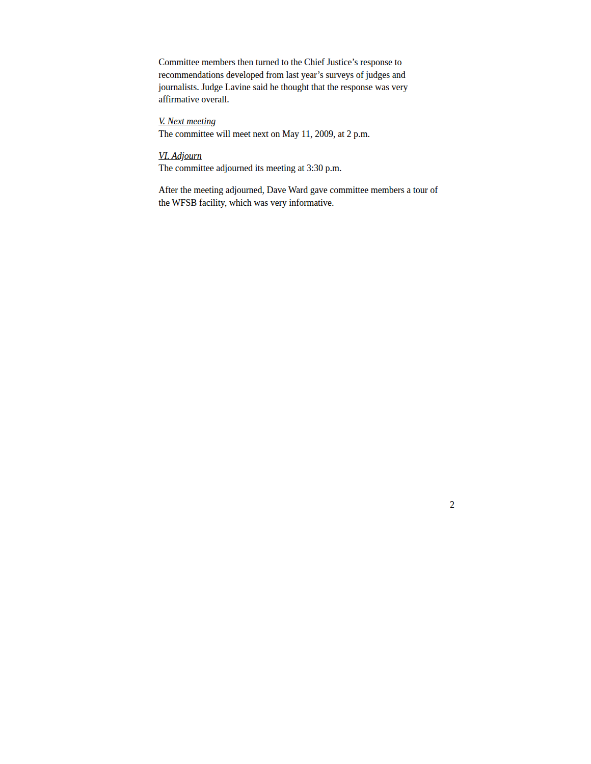Committee members then turned to the Chief Justice’s response to recommendations developed from last year’s surveys of judges and journalists. Judge Lavine said he thought that the response was very affirmative overall.
V. Next meeting
The committee will meet next on May 11, 2009, at 2 p.m.
VI. Adjourn
The committee adjourned its meeting at 3:30 p.m.
After the meeting adjourned, Dave Ward gave committee members a tour of the WFSB facility, which was very informative.
2